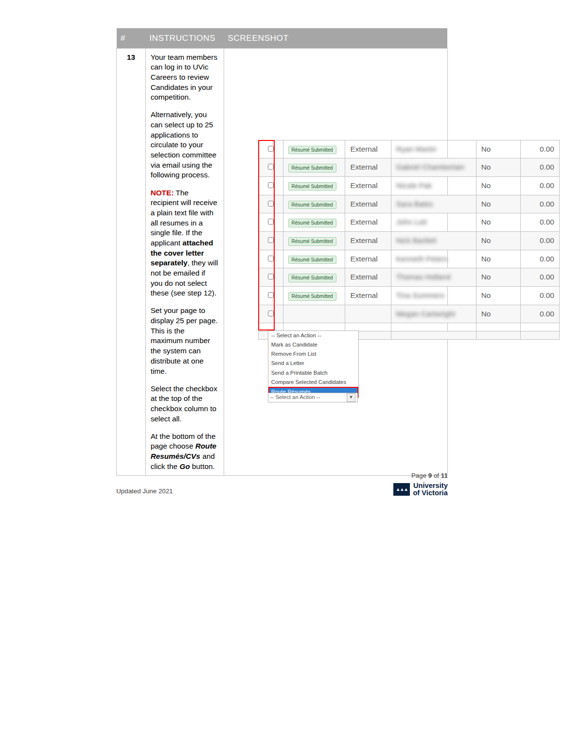| # | INSTRUCTIONS | SCREENSHOT |
| --- | --- | --- |
| 13 | Your team members can log in to UVic Careers to review Candidates in your competition. Alternatively, you can select up to 25 applications to circulate to your selection committee via email using the following process. NOTE: The recipient will receive a plain text file with all resumes in a single file. If the applicant attached the cover letter separately , they will not be emailed if you do not select these (see step 12). Set your page to display 25 per page. This is the maximum number the system can distribute at one time. Select the checkbox at the top of the checkbox column to select all. At the bottom of the page choose Route Resumés/CVs and click the Go button. | / / Résumé Submitted / External / Ryan Martin / No / 0.00 / / / Résumé Submitted / External / Gabriel Chamberlain / No / 0.00 / / / Résumé Submitted / External / Nicole Pak / No / 0.00 / / / Résumé Submitted / External / Sara Bates / No / 0.00 / / / Résumé Submitted / External / John Lott / No / 0.00 / / / Résumé Submitted / External / Nick Bartlett / No / 0.00 / / / Résumé Submitted / External / Kenneth Peters / No / 0.00 / / / Résumé Submitted / External / Thomas Holland / No / 0.00 / / / Résumé Submitted / External / Tina Summers / No / 0.00 / / / / / Megan Cartwright / No / 0.00 / -- Select an Action -- Mark as Candidate Remove From List Send a Letter Send a Printable Batch Compare Selected Candidates Route Résumés -- Select an Action -- ▼ |
Updated June 2021
Page 9 of 11
▲▲▲
University of Victoria